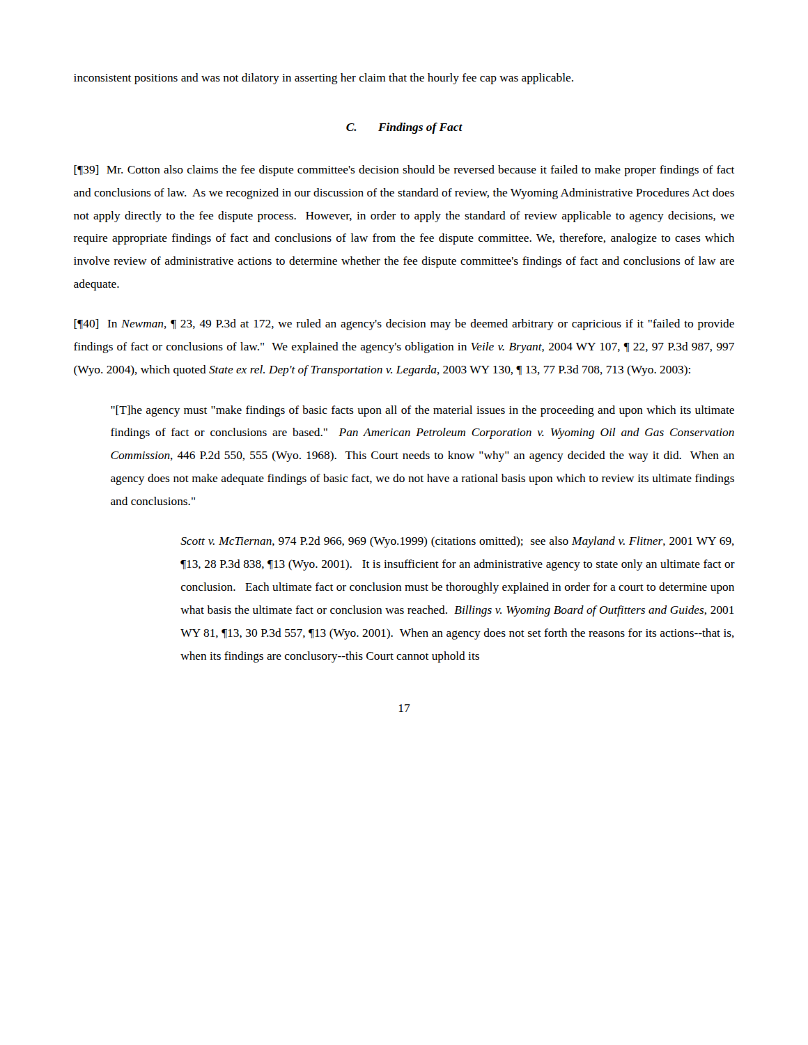inconsistent positions and was not dilatory in asserting her claim that the hourly fee cap was applicable.
C. Findings of Fact
[¶39] Mr. Cotton also claims the fee dispute committee's decision should be reversed because it failed to make proper findings of fact and conclusions of law. As we recognized in our discussion of the standard of review, the Wyoming Administrative Procedures Act does not apply directly to the fee dispute process. However, in order to apply the standard of review applicable to agency decisions, we require appropriate findings of fact and conclusions of law from the fee dispute committee. We, therefore, analogize to cases which involve review of administrative actions to determine whether the fee dispute committee's findings of fact and conclusions of law are adequate.
[¶40] In Newman, ¶ 23, 49 P.3d at 172, we ruled an agency's decision may be deemed arbitrary or capricious if it "failed to provide findings of fact or conclusions of law." We explained the agency's obligation in Veile v. Bryant, 2004 WY 107, ¶ 22, 97 P.3d 987, 997 (Wyo. 2004), which quoted State ex rel. Dep't of Transportation v. Legarda, 2003 WY 130, ¶ 13, 77 P.3d 708, 713 (Wyo. 2003):
"[T]he agency must "make findings of basic facts upon all of the material issues in the proceeding and upon which its ultimate findings of fact or conclusions are based." Pan American Petroleum Corporation v. Wyoming Oil and Gas Conservation Commission, 446 P.2d 550, 555 (Wyo. 1968). This Court needs to know "why" an agency decided the way it did. When an agency does not make adequate findings of basic fact, we do not have a rational basis upon which to review its ultimate findings and conclusions."
Scott v. McTiernan, 974 P.2d 966, 969 (Wyo.1999) (citations omitted); see also Mayland v. Flitner, 2001 WY 69, ¶13, 28 P.3d 838, ¶13 (Wyo. 2001). It is insufficient for an administrative agency to state only an ultimate fact or conclusion. Each ultimate fact or conclusion must be thoroughly explained in order for a court to determine upon what basis the ultimate fact or conclusion was reached. Billings v. Wyoming Board of Outfitters and Guides, 2001 WY 81, ¶13, 30 P.3d 557, ¶13 (Wyo. 2001). When an agency does not set forth the reasons for its actions--that is, when its findings are conclusory--this Court cannot uphold its
17